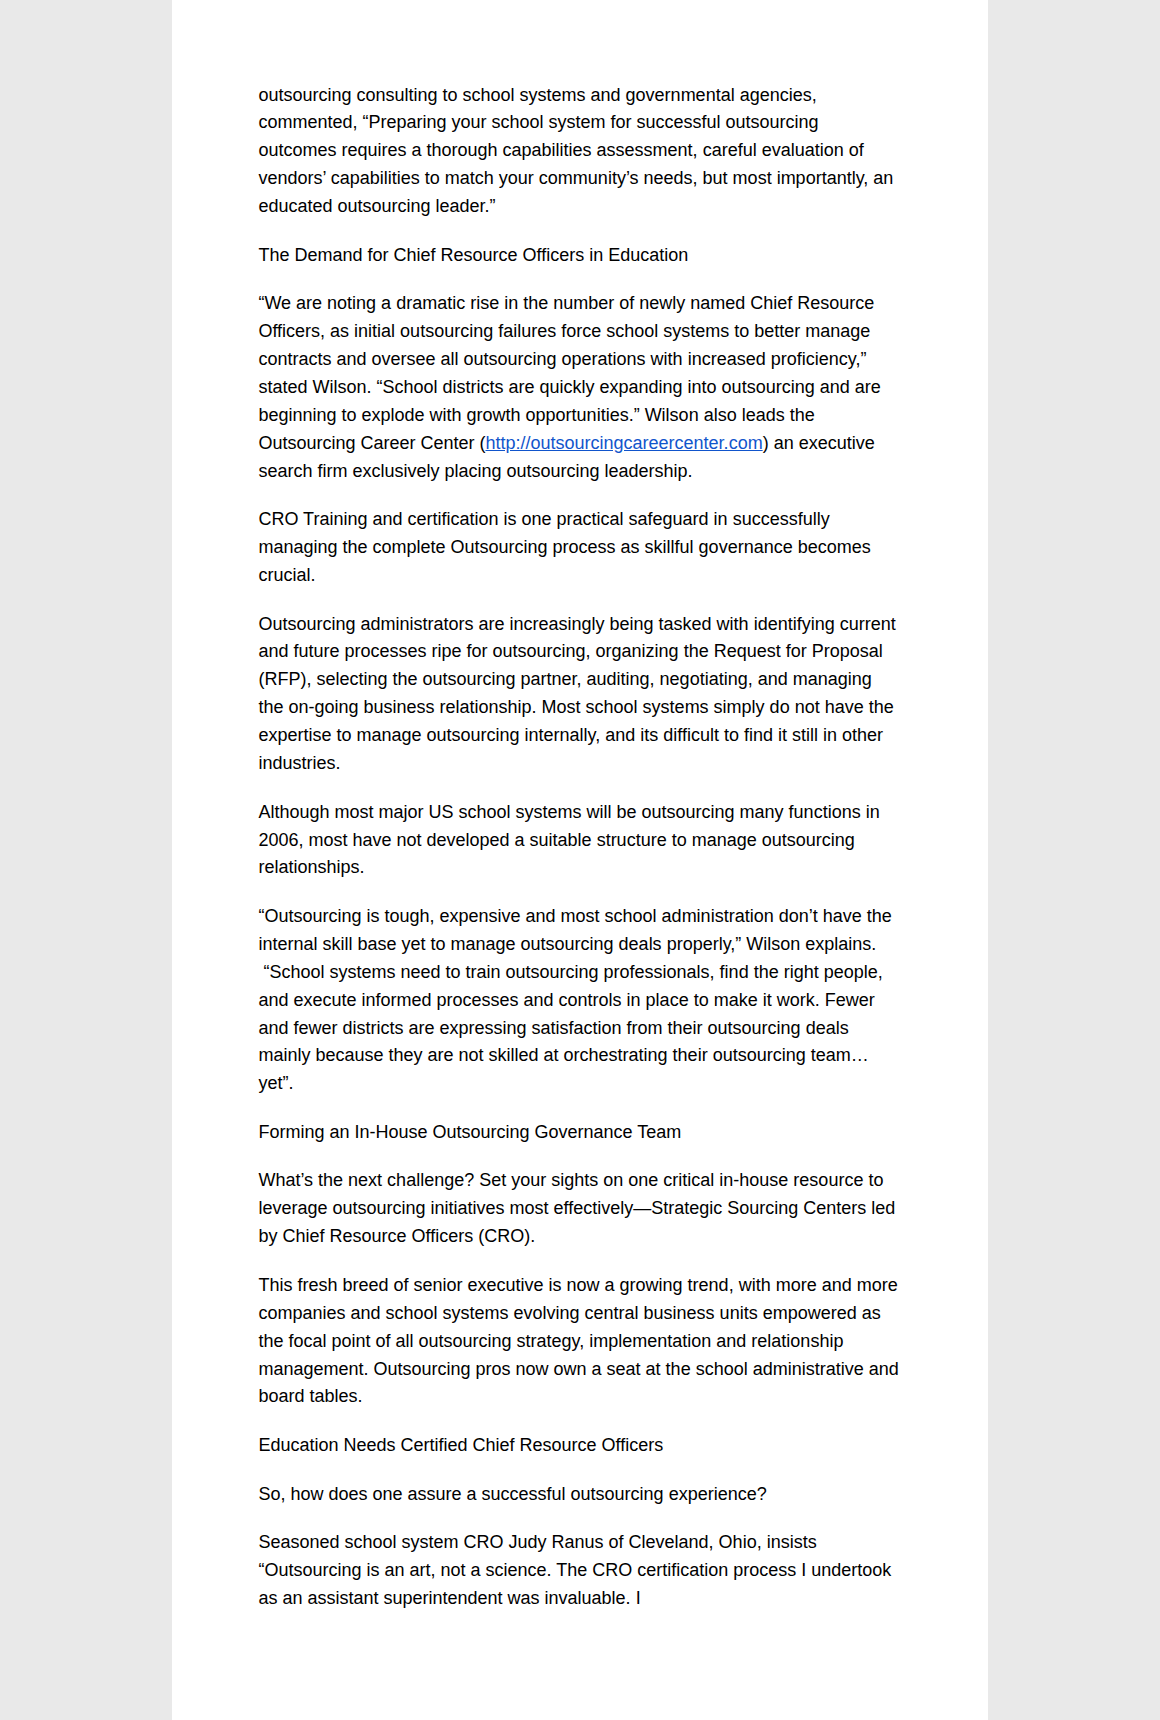outsourcing consulting to school systems and governmental agencies, commented, “Preparing your school system for successful outsourcing outcomes requires a thorough capabilities assessment, careful evaluation of vendors’ capabilities to match your community’s needs, but most importantly, an educated outsourcing leader.”
The Demand for Chief Resource Officers in Education
“We are noting a dramatic rise in the number of newly named Chief Resource Officers, as initial outsourcing failures force school systems to better manage contracts and oversee all outsourcing operations with increased proficiency,” stated Wilson. “School districts are quickly expanding into outsourcing and are beginning to explode with growth opportunities.” Wilson also leads the Outsourcing Career Center (http://outsourcingcareercenter.com) an executive search firm exclusively placing outsourcing leadership.
CRO Training and certification is one practical safeguard in successfully managing the complete Outsourcing process as skillful governance becomes crucial.
Outsourcing administrators are increasingly being tasked with identifying current and future processes ripe for outsourcing, organizing the Request for Proposal (RFP), selecting the outsourcing partner, auditing, negotiating, and managing the on-going business relationship. Most school systems simply do not have the expertise to manage outsourcing internally, and its difficult to find it still in other industries.
Although most major US school systems will be outsourcing many functions in 2006, most have not developed a suitable structure to manage outsourcing relationships.
“Outsourcing is tough, expensive and most school administration don’t have the internal skill base yet to manage outsourcing deals properly,” Wilson explains. “School systems need to train outsourcing professionals, find the right people, and execute informed processes and controls in place to make it work. Fewer and fewer districts are expressing satisfaction from their outsourcing deals mainly because they are not skilled at orchestrating their outsourcing team…yet”.
Forming an In-House Outsourcing Governance Team
What’s the next challenge? Set your sights on one critical in-house resource to leverage outsourcing initiatives most effectively—Strategic Sourcing Centers led by Chief Resource Officers (CRO).
This fresh breed of senior executive is now a growing trend, with more and more companies and school systems evolving central business units empowered as the focal point of all outsourcing strategy, implementation and relationship management. Outsourcing pros now own a seat at the school administrative and board tables.
Education Needs Certified Chief Resource Officers
So, how does one assure a successful outsourcing experience?
Seasoned school system CRO Judy Ranus of Cleveland, Ohio, insists “Outsourcing is an art, not a science. The CRO certification process I undertook as an assistant superintendent was invaluable. I